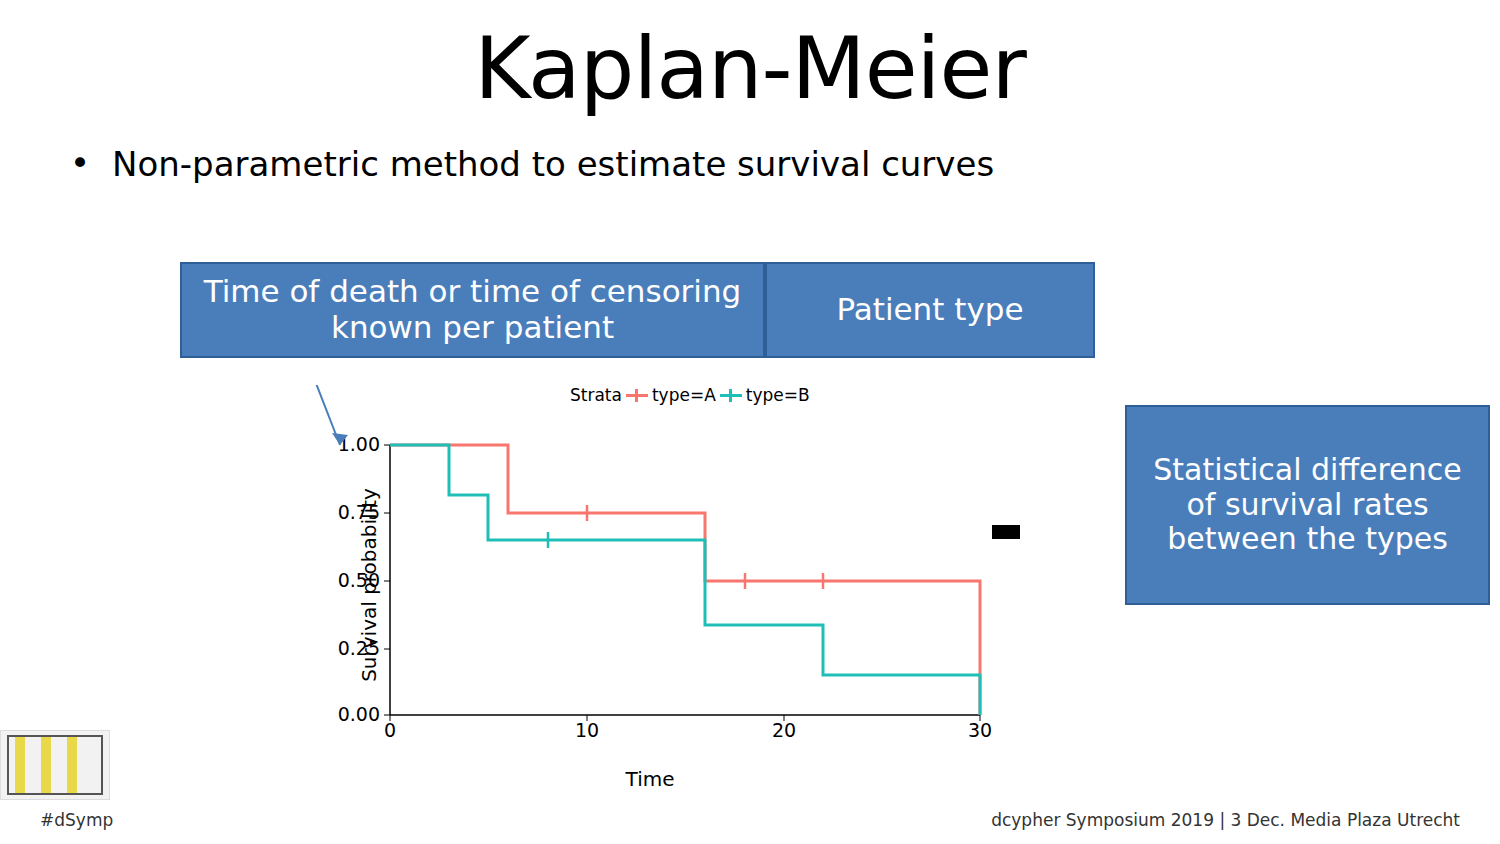Kaplan-Meier
•Non-parametric method to estimate survival curves
Time of death or time of censoring known per patient
Patient type
Statistical difference of survival rates between the types
Strata type=A type=B
Survival probability
Time
1.00 0.75 0.50 0.25 0.00 0 10 20 30
#dSymp dcypher Symposium 2019 | 3 Dec. Media Plaza Utrecht